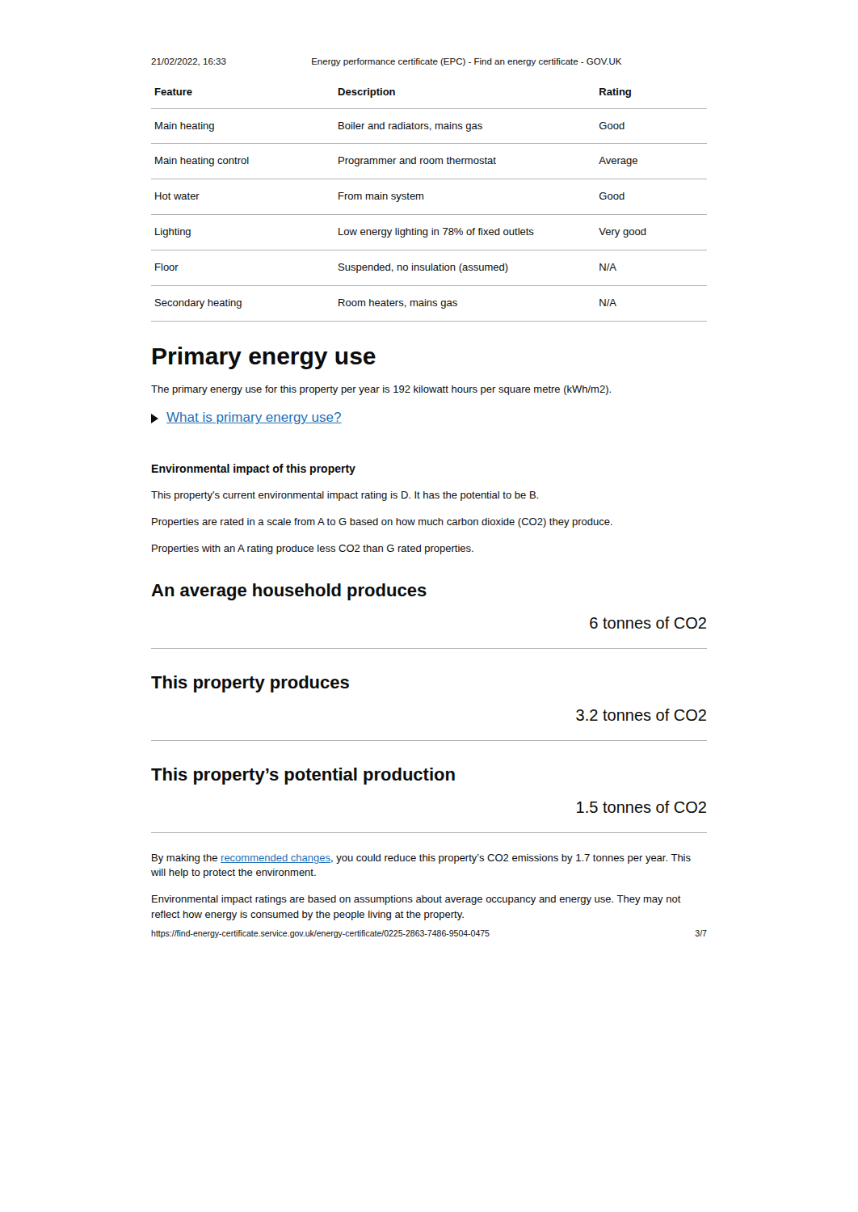21/02/2022, 16:33
Energy performance certificate (EPC) - Find an energy certificate - GOV.UK
| Feature | Description | Rating |
| --- | --- | --- |
| Main heating | Boiler and radiators, mains gas | Good |
| Main heating control | Programmer and room thermostat | Average |
| Hot water | From main system | Good |
| Lighting | Low energy lighting in 78% of fixed outlets | Very good |
| Floor | Suspended, no insulation (assumed) | N/A |
| Secondary heating | Room heaters, mains gas | N/A |
Primary energy use
The primary energy use for this property per year is 192 kilowatt hours per square metre (kWh/m2).
What is primary energy use?
Environmental impact of this property
This property's current environmental impact rating is D. It has the potential to be B.
Properties are rated in a scale from A to G based on how much carbon dioxide (CO2) they produce.
Properties with an A rating produce less CO2 than G rated properties.
An average household produces
6 tonnes of CO2
This property produces
3.2 tonnes of CO2
This property’s potential production
1.5 tonnes of CO2
By making the recommended changes, you could reduce this property’s CO2 emissions by 1.7 tonnes per year. This will help to protect the environment.
Environmental impact ratings are based on assumptions about average occupancy and energy use. They may not reflect how energy is consumed by the people living at the property.
https://find-energy-certificate.service.gov.uk/energy-certificate/0225-2863-7486-9504-0475 3/7